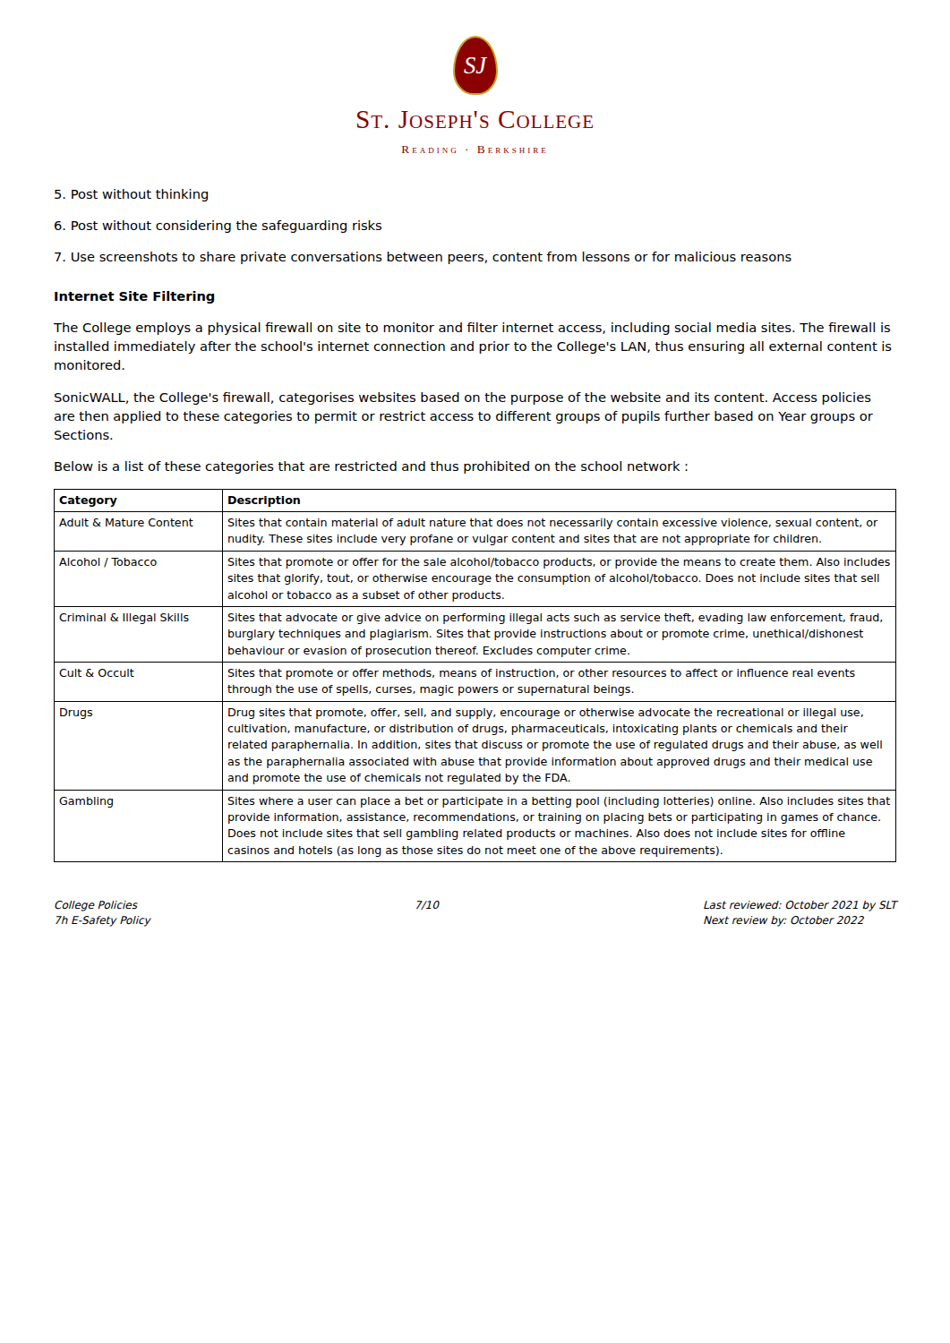St. Joseph's College
Reading · Berkshire
5. Post without thinking
6. Post without considering the safeguarding risks
7. Use screenshots to share private conversations between peers, content from lessons or for malicious reasons
Internet Site Filtering
The College employs a physical firewall on site to monitor and filter internet access, including social media sites. The firewall is installed immediately after the school's internet connection and prior to the College's LAN, thus ensuring all external content is monitored.
SonicWALL, the College's firewall, categorises websites based on the purpose of the website and its content. Access policies are then applied to these categories to permit or restrict access to different groups of pupils further based on Year groups or Sections.
Below is a list of these categories that are restricted and thus prohibited on the school network :
| Category | Description |
| --- | --- |
| Adult & Mature Content | Sites that contain material of adult nature that does not necessarily contain excessive violence, sexual content, or nudity. These sites include very profane or vulgar content and sites that are not appropriate for children. |
| Alcohol / Tobacco | Sites that promote or offer for the sale alcohol/tobacco products, or provide the means to create them. Also includes sites that glorify, tout, or otherwise encourage the consumption of alcohol/tobacco. Does not include sites that sell alcohol or tobacco as a subset of other products. |
| Criminal & Illegal Skills | Sites that advocate or give advice on performing illegal acts such as service theft, evading law enforcement, fraud, burglary techniques and plagiarism. Sites that provide instructions about or promote crime, unethical/dishonest behaviour or evasion of prosecution thereof. Excludes computer crime. |
| Cult & Occult | Sites that promote or offer methods, means of instruction, or other resources to affect or influence real events through the use of spells, curses, magic powers or supernatural beings. |
| Drugs | Drug sites that promote, offer, sell, and supply, encourage or otherwise advocate the recreational or illegal use, cultivation, manufacture, or distribution of drugs, pharmaceuticals, intoxicating plants or chemicals and their related paraphernalia. In addition, sites that discuss or promote the use of regulated drugs and their abuse, as well as the paraphernalia associated with abuse that provide information about approved drugs and their medical use and promote the use of chemicals not regulated by the FDA. |
| Gambling | Sites where a user can place a bet or participate in a betting pool (including lotteries) online. Also includes sites that provide information, assistance, recommendations, or training on placing bets or participating in games of chance. Does not include sites that sell gambling related products or machines. Also does not include sites for offline casinos and hotels (as long as those sites do not meet one of the above requirements). |
College Policies 7h E-Safety Policy
7/10
Last reviewed: October 2021 by SLT Next review by: October 2022